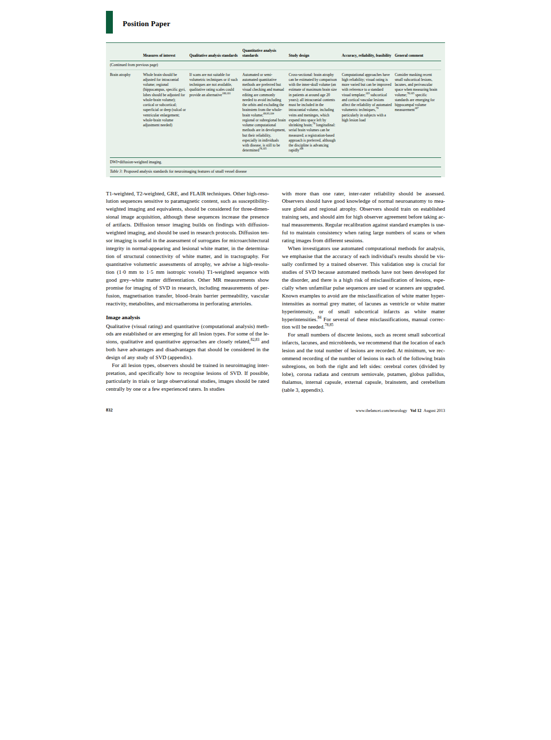Position Paper
| | Measures of interest | Qualitative analysis standards | Quantitative analysis standards | Study design | Accuracy, reliability, feasibility | General comment |
| --- | --- | --- | --- | --- | --- | --- |
| (Continued from previous page) |
| Brain atrophy | Whole brain should be adjusted for intracranial volume; regional (hippocampus, specific gyri, lobes should be adjusted for whole-brain volume); cortical or subcortical; superficial or deep (sulcal or ventricular enlargement; whole-brain volume adjustment needed) | If scans are not suitable for volumetric techniques or if such techniques are not available, qualitative rating scales could provide an alternative 100,101 | Automated or semi-automated quantitative methods are preferred but visual checking and manual editing are commonly needed to avoid including the orbits and excluding the brainstem from the whole-brain volume; 69,93,104 regional or subregional brain volume computational methods are in development, but their reliability, especially in individuals with disease, is still to be determined 78,105 | Cross-sectional: brain atrophy can be estimated by comparison with the inner-skull volume (an estimate of maximum brain size in patients at around age 20 years); all intracranial contents must be included in the intracranial volume, including veins and meninges, which expand into space left by shrinking brain; 76 longitudinal: serial brain volumes can be measured; a registration-based approach is preferred, although the discipline is advancing rapidly 106 | Computational approaches have high reliability; visual rating is more varied but can be improved with reference to a standard visual template; 103 subcortical and cortical vascular lesions affect the reliability of automated volumetric techniques, 79 particularly in subjects with a high lesion load | Consider masking recent small subcortical lesions, lacunes, and perivascular space when measuring brain volume; 78,105 specific standards are emerging for hippocampal volume measurement 107 |
| DWI=diffusion-weighted imaging. |
| Table 3: Proposed analysis standards for neuroimaging features of small vessel disease |
T1-weighted, T2-weighted, GRE, and FLAIR techniques. Other high-resolution sequences sensitive to paramagnetic content, such as susceptibility-weighted imaging and equivalents, should be considered for three-dimensional image acquisition, although these sequences increase the presence of artifacts. Diffusion tensor imaging builds on findings with diffusion-weighted imaging, and should be used in research protocols. Diffusion tensor imaging is useful in the assessment of surrogates for microarchitectural integrity in normal-appearing and lesional white matter, in the determination of structural connectivity of white matter, and in tractography. For quantitative volumetric assessments of atrophy, we advise a high-resolution (1·0 mm to 1·5 mm isotropic voxels) T1-weighted sequence with good grey–white matter differentiation. Other MR measurements show promise for imaging of SVD in research, including measurements of perfusion, magnetisation transfer, blood–brain barrier permeability, vascular reactivity, metabolites, and microatheroma in perforating arterioles.
Image analysis
Qualitative (visual rating) and quantitative (computational analysis) methods are established or are emerging for all lesion types. For some of the lesions, qualitative and quantitative approaches are closely related,82,83 and both have advantages and disadvantages that should be considered in the design of any study of SVD (appendix).
For all lesion types, observers should be trained in neuroimaging interpretation, and specifically how to recognise lesions of SVD. If possible, particularly in trials or large observational studies, images should be rated centrally by one or a few experienced raters. In studies
with more than one rater, inter-rater reliability should be assessed. Observers should have good knowledge of normal neuroanatomy to measure global and regional atrophy. Observers should train on established training sets, and should aim for high observer agreement before taking actual measurements. Regular recalibration against standard examples is useful to maintain consistency when rating large numbers of scans or when rating images from different sessions.
When investigators use automated computational methods for analysis, we emphasise that the accuracy of each individual's results should be visually confirmed by a trained observer. This validation step is crucial for studies of SVD because automated methods have not been developed for the disorder, and there is a high risk of misclassification of lesions, especially when unfamiliar pulse sequences are used or scanners are upgraded. Known examples to avoid are the misclassification of white matter hyperintensities as normal grey matter, of lacunes as ventricle or white matter hyperintensity, or of small subcortical infarcts as white matter hyperintensities.84 For several of these misclassifications, manual correction will be needed.78,85
For small numbers of discrete lesions, such as recent small subcortical infarcts, lacunes, and microbleeds, we recommend that the location of each lesion and the total number of lesions are recorded. At minimum, we recommend recording of the number of lesions in each of the following brain subregions, on both the right and left sides: cerebral cortex (divided by lobe), corona radiata and centrum semiovale, putamen, globus pallidus, thalamus, internal capsule, external capsule, brainstem, and cerebellum (table 3, appendix).
832
www.thelancet.com/neurology Vol 12 August 2013